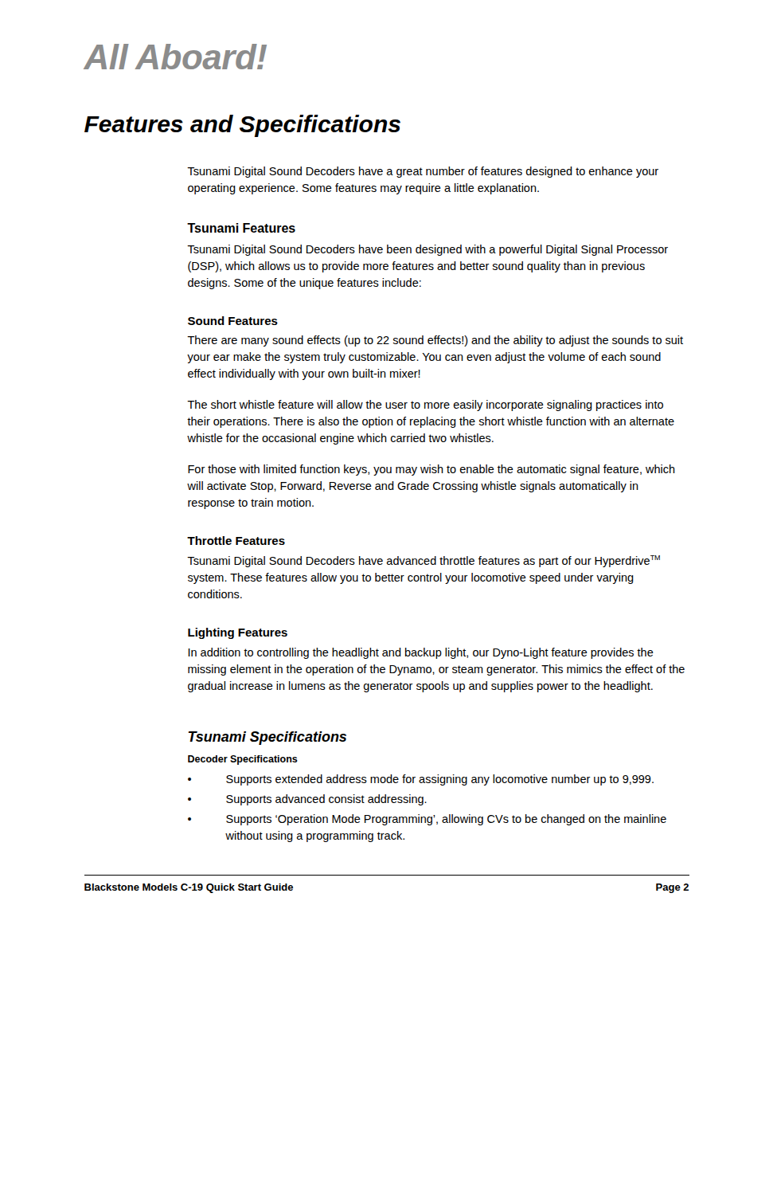All Aboard!
Features and Specifications
Tsunami Digital Sound Decoders have a great number of features designed to enhance your operating experience. Some features may require a little explanation.
Tsunami Features
Tsunami Digital Sound Decoders have been designed with a powerful Digital Signal Processor (DSP), which allows us to provide more features and better sound quality than in previous designs. Some of the unique features include:
Sound Features
There are many sound effects (up to 22 sound effects!) and the ability to adjust the sounds to suit your ear make the system truly customizable. You can even adjust the volume of each sound effect individually with your own built-in mixer!
The short whistle feature will allow the user to more easily incorporate signaling practices into their operations. There is also the option of replacing the short whistle function with an alternate whistle for the occasional engine which carried two whistles.
For those with limited function keys, you may wish to enable the automatic signal feature, which will activate Stop, Forward, Reverse and Grade Crossing whistle signals automatically in response to train motion.
Throttle Features
Tsunami Digital Sound Decoders have advanced throttle features as part of our HyperdriveTM system. These features allow you to better control your locomotive speed under varying conditions.
Lighting Features
In addition to controlling the headlight and backup light, our Dyno-Light feature provides the missing element in the operation of the Dynamo, or steam generator. This mimics the effect of the gradual increase in lumens as the generator spools up and supplies power to the headlight.
Tsunami Specifications
Decoder Specifications
Supports extended address mode for assigning any locomotive number up to 9,999.
Supports advanced consist addressing.
Supports ‘Operation Mode Programming’, allowing CVs to be changed on the mainline without using a programming track.
Blackstone Models C-19 Quick Start Guide Page 2